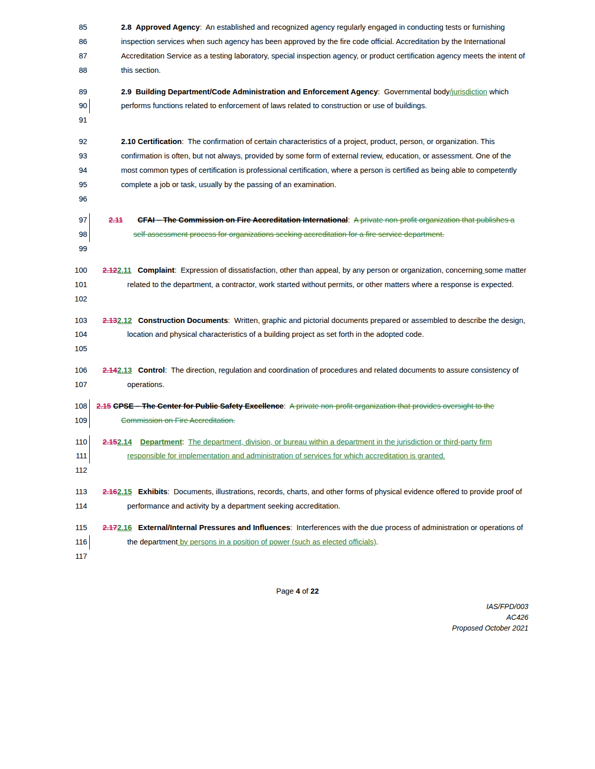85
86
87
88
2.8 Approved Agency: An established and recognized agency regularly engaged in conducting tests or furnishing inspection services when such agency has been approved by the fire code official. Accreditation by the International Accreditation Service as a testing laboratory, special inspection agency, or product certification agency meets the intent of this section.
89
90
91
2.9 Building Department/Code Administration and Enforcement Agency: Governmental body/jurisdiction which performs functions related to enforcement of laws related to construction or use of buildings.
92
93
94
95
96
2.10 Certification: The confirmation of certain characteristics of a project, product, person, or organization. This confirmation is often, but not always, provided by some form of external review, education, or assessment. One of the most common types of certification is professional certification, where a person is certified as being able to competently complete a job or task, usually by the passing of an examination.
97
98
99
2.11 CFAI – The Commission on Fire Accreditation International: A private non-profit organization that publishes a self-assessment process for organizations seeking accreditation for a fire service department.
100
101
102
2.122.11 Complaint: Expression of dissatisfaction, other than appeal, by any person or organization, concerning some matter related to the department, a contractor, work started without permits, or other matters where a response is expected.
103
104
105
2.132.12 Construction Documents: Written, graphic and pictorial documents prepared or assembled to describe the design, location and physical characteristics of a building project as set forth in the adopted code.
106
107
2.142.13 Control: The direction, regulation and coordination of procedures and related documents to assure consistency of operations.
108
109
2.15 CPSE – The Center for Public Safety Excellence: A private non-profit organization that provides oversight to the Commission on Fire Accreditation.
110
111
112
2.152.14 Department: The department, division, or bureau within a department in the jurisdiction or third-party firm responsible for implementation and administration of services for which accreditation is granted.
113
114
2.162.15 Exhibits: Documents, illustrations, records, charts, and other forms of physical evidence offered to provide proof of performance and activity by a department seeking accreditation.
115
116
117
2.172.16 External/Internal Pressures and Influences: Interferences with the due process of administration or operations of the department by persons in a position of power (such as elected officials).
Page 4 of 22
IAS/FPD/003 AC426 Proposed October 2021